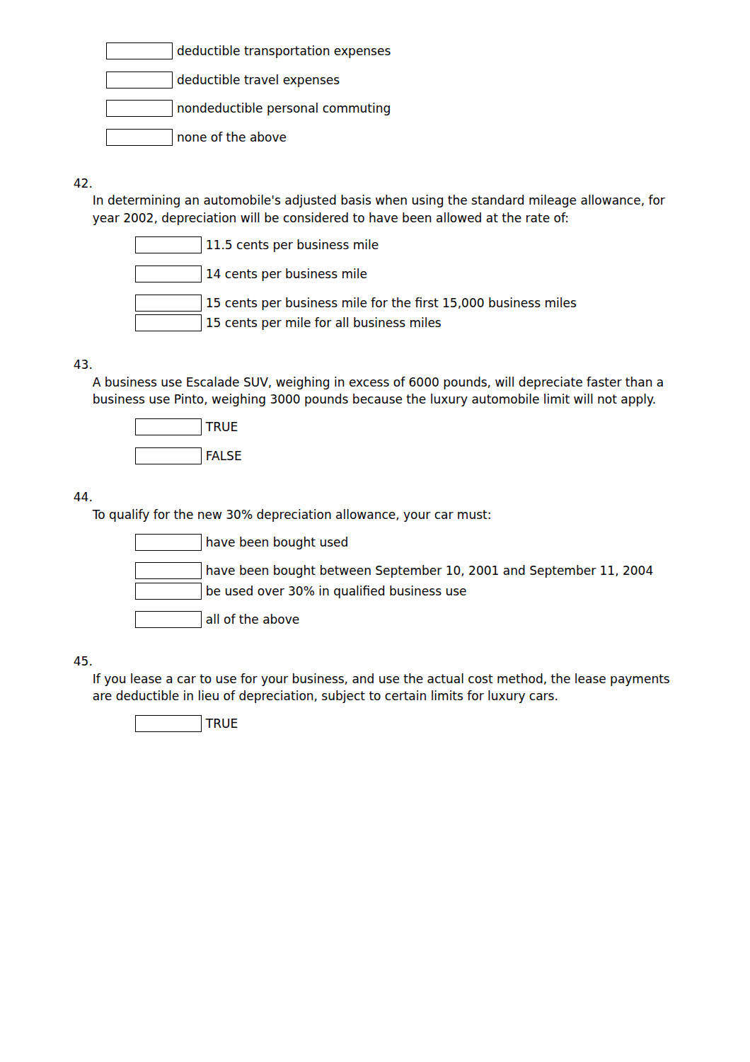deductible transportation expenses
deductible travel expenses
nondeductible personal commuting
none of the above
42. In determining an automobile's adjusted basis when using the standard mileage allowance, for year 2002, depreciation will be considered to have been allowed at the rate of:
11.5 cents per business mile
14 cents per business mile
15 cents per business mile for the first 15,000 business miles
15 cents per mile for all business miles
43. A business use Escalade SUV, weighing in excess of 6000 pounds, will depreciate faster than a business use Pinto, weighing 3000 pounds because the luxury automobile limit will not apply.
TRUE
FALSE
44. To qualify for the new 30% depreciation allowance, your car must:
have been bought used
have been bought between September 10, 2001 and September 11, 2004
be used over 30% in qualified business use
all of the above
45. If you lease a car to use for your business, and use the actual cost method, the lease payments are deductible in lieu of depreciation, subject to certain limits for luxury cars.
TRUE